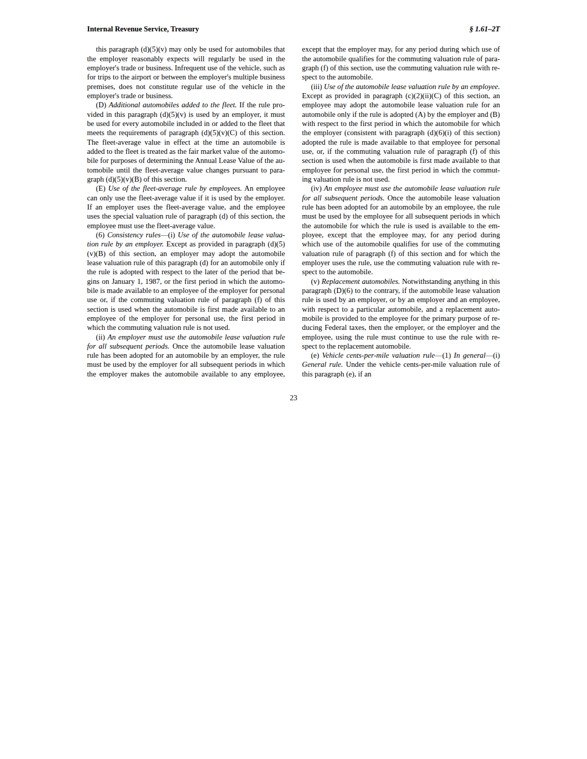Internal Revenue Service, Treasury
§ 1.61–2T
this paragraph (d)(5)(v) may only be used for automobiles that the employer reasonably expects will regularly be used in the employer's trade or business. Infrequent use of the vehicle, such as for trips to the airport or between the employer's multiple business premises, does not constitute regular use of the vehicle in the employer's trade or business.
(D) Additional automobiles added to the fleet. If the rule provided in this paragraph (d)(5)(v) is used by an employer, it must be used for every automobile included in or added to the fleet that meets the requirements of paragraph (d)(5)(v)(C) of this section. The fleet-average value in effect at the time an automobile is added to the fleet is treated as the fair market value of the automobile for purposes of determining the Annual Lease Value of the automobile until the fleet-average value changes pursuant to paragraph (d)(5)(v)(B) of this section.
(E) Use of the fleet-average rule by employees. An employee can only use the fleet-average value if it is used by the employer. If an employer uses the fleet-average value, and the employee uses the special valuation rule of paragraph (d) of this section, the employee must use the fleet-average value.
(6) Consistency rules—(i) Use of the automobile lease valuation rule by an employer. Except as provided in paragraph (d)(5) (v)(B) of this section, an employer may adopt the automobile lease valuation rule of this paragraph (d) for an automobile only if the rule is adopted with respect to the later of the period that begins on January 1, 1987, or the first period in which the automobile is made available to an employee of the employer for personal use or, if the commuting valuation rule of paragraph (f) of this section is used when the automobile is first made available to an employee of the employer for personal use, the first period in which the commuting valuation rule is not used.
(ii) An employer must use the automobile lease valuation rule for all subsequent periods. Once the automobile lease valuation rule has been adopted for an automobile by an employer, the rule must be used by the employer for all subsequent periods in which the employer makes the automobile available to any employee, except that the employer may, for any period during which use of the automobile qualifies for the commuting valuation rule of paragraph (f) of this section, use the commuting valuation rule with respect to the automobile.
(iii) Use of the automobile lease valuation rule by an employee. Except as provided in paragraph (c)(2)(ii)(C) of this section, an employee may adopt the automobile lease valuation rule for an automobile only if the rule is adopted (A) by the employer and (B) with respect to the first period in which the automobile for which the employer (consistent with paragraph (d)(6)(i) of this section) adopted the rule is made available to that employee for personal use, or, if the commuting valuation rule of paragraph (f) of this section is used when the automobile is first made available to that employee for personal use, the first period in which the commuting valuation rule is not used.
(iv) An employee must use the automobile lease valuation rule for all subsequent periods. Once the automobile lease valuation rule has been adopted for an automobile by an employee, the rule must be used by the employee for all subsequent periods in which the automobile for which the rule is used is available to the employee, except that the employee may, for any period during which use of the automobile qualifies for use of the commuting valuation rule of paragraph (f) of this section and for which the employer uses the rule, use the commuting valuation rule with respect to the automobile.
(v) Replacement automobiles. Notwithstanding anything in this paragraph (D)(6) to the contrary, if the automobile lease valuation rule is used by an employer, or by an employer and an employee, with respect to a particular automobile, and a replacement automobile is provided to the employee for the primary purpose of reducing Federal taxes, then the employer, or the employer and the employee, using the rule must continue to use the rule with respect to the replacement automobile.
(e) Vehicle cents-per-mile valuation rule—(1) In general—(i) General rule. Under the vehicle cents-per-mile valuation rule of this paragraph (e), if an
23